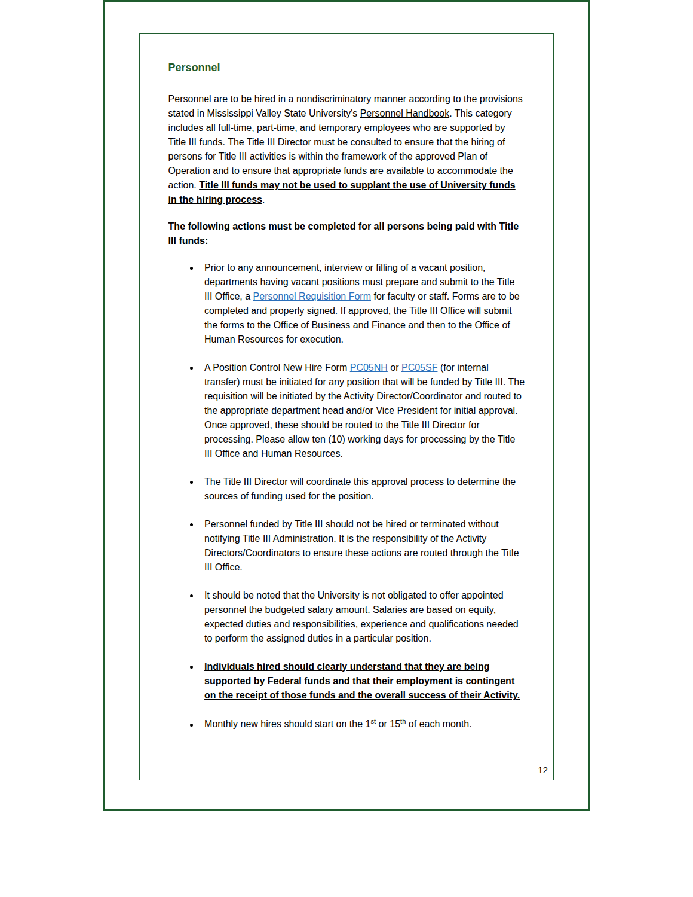Personnel
Personnel are to be hired in a nondiscriminatory manner according to the provisions stated in Mississippi Valley State University's Personnel Handbook. This category includes all full-time, part-time, and temporary employees who are supported by Title III funds. The Title III Director must be consulted to ensure that the hiring of persons for Title III activities is within the framework of the approved Plan of Operation and to ensure that appropriate funds are available to accommodate the action. Title III funds may not be used to supplant the use of University funds in the hiring process.
The following actions must be completed for all persons being paid with Title III funds:
Prior to any announcement, interview or filling of a vacant position, departments having vacant positions must prepare and submit to the Title III Office, a Personnel Requisition Form for faculty or staff. Forms are to be completed and properly signed. If approved, the Title III Office will submit the forms to the Office of Business and Finance and then to the Office of Human Resources for execution.
A Position Control New Hire Form PC05NH or PC05SF (for internal transfer) must be initiated for any position that will be funded by Title III. The requisition will be initiated by the Activity Director/Coordinator and routed to the appropriate department head and/or Vice President for initial approval. Once approved, these should be routed to the Title III Director for processing. Please allow ten (10) working days for processing by the Title III Office and Human Resources.
The Title III Director will coordinate this approval process to determine the sources of funding used for the position.
Personnel funded by Title III should not be hired or terminated without notifying Title III Administration. It is the responsibility of the Activity Directors/Coordinators to ensure these actions are routed through the Title III Office.
It should be noted that the University is not obligated to offer appointed personnel the budgeted salary amount. Salaries are based on equity, expected duties and responsibilities, experience and qualifications needed to perform the assigned duties in a particular position.
Individuals hired should clearly understand that they are being supported by Federal funds and that their employment is contingent on the receipt of those funds and the overall success of their Activity.
Monthly new hires should start on the 1st or 15th of each month.
12